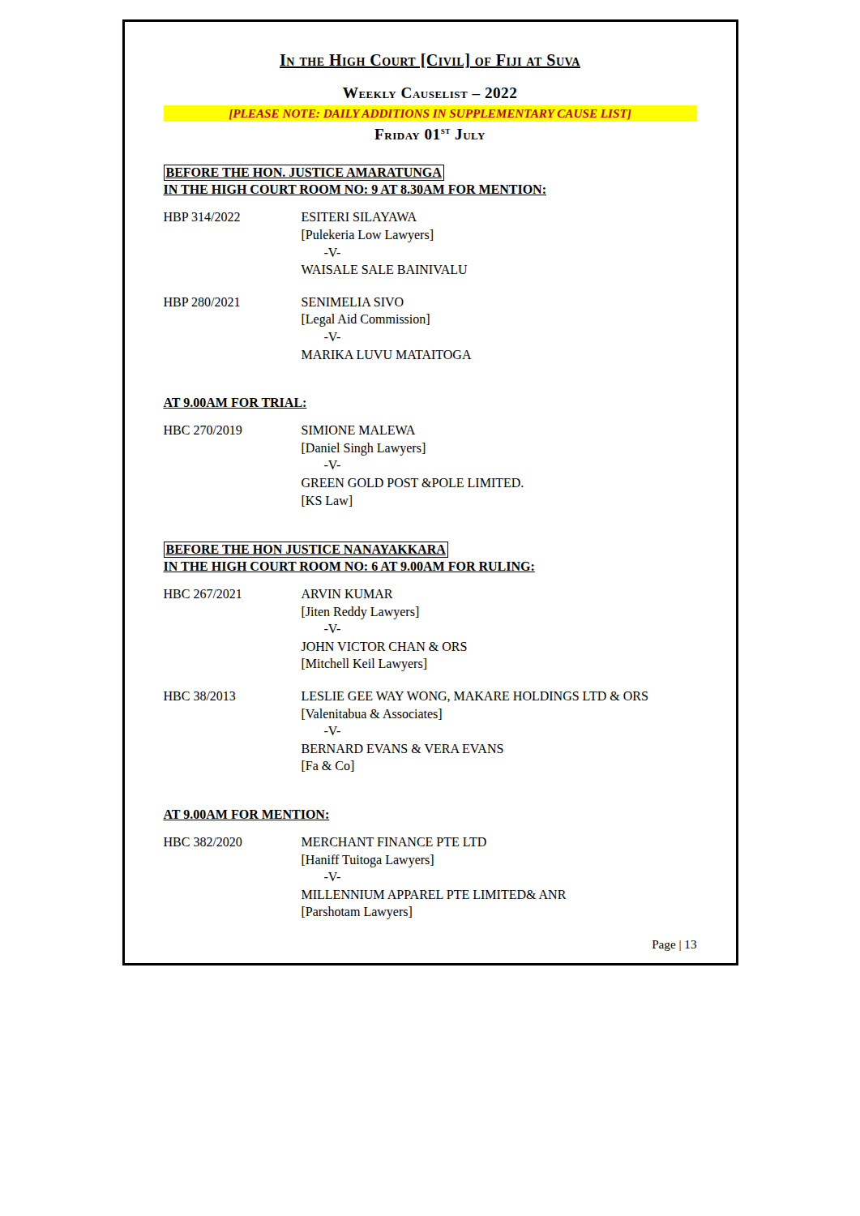In the High Court [Civil] of Fiji at Suva
Weekly Causelist – 2022
[PLEASE NOTE: DAILY ADDITIONS IN SUPPLEMENTARY CAUSE LIST]
Friday 01st July
BEFORE THE HON. JUSTICE AMARATUNGA
IN THE HIGH COURT ROOM NO: 9 AT 8.30AM FOR MENTION:
| HBP 314/2022 | ESITERI SILAYAWA [Pulekeria Low Lawyers] -V- WAISALE SALE BAINIVALU |
| HBP 280/2021 | SENIMELIA SIVO [Legal Aid Commission] -V- MARIKA LUVU MATAITOGA |
AT 9.00AM FOR TRIAL:
| HBC 270/2019 | SIMIONE MALEWA [Daniel Singh Lawyers] -V- GREEN GOLD POST &POLE LIMITED. [KS Law] |
BEFORE THE HON JUSTICE NANAYAKKARA
IN THE HIGH COURT ROOM NO: 6 AT 9.00AM FOR RULING:
| HBC 267/2021 | ARVIN KUMAR [Jiten Reddy Lawyers] -V- JOHN VICTOR CHAN & ORS [Mitchell Keil Lawyers] |
| HBC 38/2013 | LESLIE GEE WAY WONG, MAKARE HOLDINGS LTD & ORS [Valenitabua & Associates] -V- BERNARD EVANS & VERA EVANS [Fa & Co] |
AT 9.00AM FOR MENTION:
| HBC 382/2020 | MERCHANT FINANCE PTE LTD [Haniff Tuitoga Lawyers] -V- MILLENNIUM APPAREL PTE LIMITED& ANR [Parshotam Lawyers] |
Page | 13